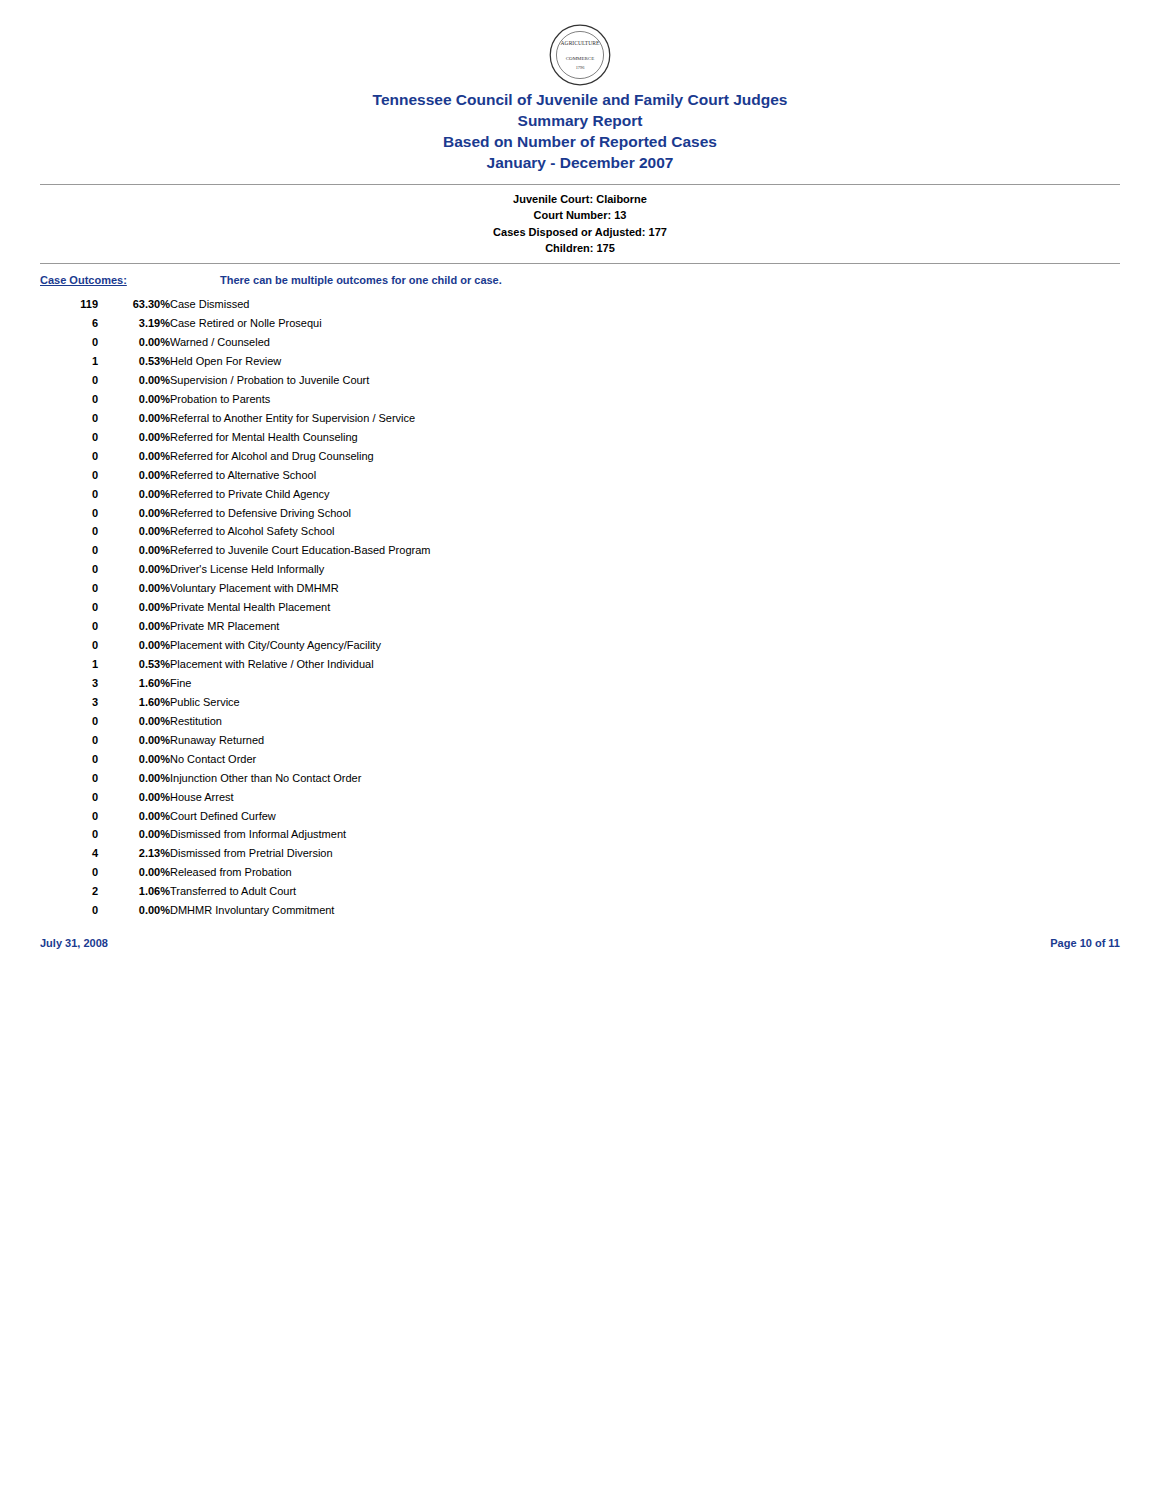Tennessee Council of Juvenile and Family Court Judges
Summary Report
Based on Number of Reported Cases
January - December 2007
Juvenile Court: Claiborne
Court Number: 13
Cases Disposed or Adjusted: 177
Children: 175
Case Outcomes:
There can be multiple outcomes for one child or case.
| 119 | 63.30% | Case Dismissed |
| 6 | 3.19% | Case Retired or Nolle Prosequi |
| 0 | 0.00% | Warned / Counseled |
| 1 | 0.53% | Held Open For Review |
| 0 | 0.00% | Supervision / Probation to Juvenile Court |
| 0 | 0.00% | Probation to Parents |
| 0 | 0.00% | Referral to Another Entity for Supervision / Service |
| 0 | 0.00% | Referred for Mental Health Counseling |
| 0 | 0.00% | Referred for Alcohol and Drug Counseling |
| 0 | 0.00% | Referred to Alternative School |
| 0 | 0.00% | Referred to Private Child Agency |
| 0 | 0.00% | Referred to Defensive Driving School |
| 0 | 0.00% | Referred to Alcohol Safety School |
| 0 | 0.00% | Referred to Juvenile Court Education-Based Program |
| 0 | 0.00% | Driver's License Held Informally |
| 0 | 0.00% | Voluntary Placement with DMHMR |
| 0 | 0.00% | Private Mental Health Placement |
| 0 | 0.00% | Private MR Placement |
| 0 | 0.00% | Placement with City/County Agency/Facility |
| 1 | 0.53% | Placement with Relative / Other Individual |
| 3 | 1.60% | Fine |
| 3 | 1.60% | Public Service |
| 0 | 0.00% | Restitution |
| 0 | 0.00% | Runaway Returned |
| 0 | 0.00% | No Contact Order |
| 0 | 0.00% | Injunction Other than No Contact Order |
| 0 | 0.00% | House Arrest |
| 0 | 0.00% | Court Defined Curfew |
| 0 | 0.00% | Dismissed from Informal Adjustment |
| 4 | 2.13% | Dismissed from Pretrial Diversion |
| 0 | 0.00% | Released from Probation |
| 2 | 1.06% | Transferred to Adult Court |
| 0 | 0.00% | DMHMR Involuntary Commitment |
July 31, 2008
Page 10 of 11